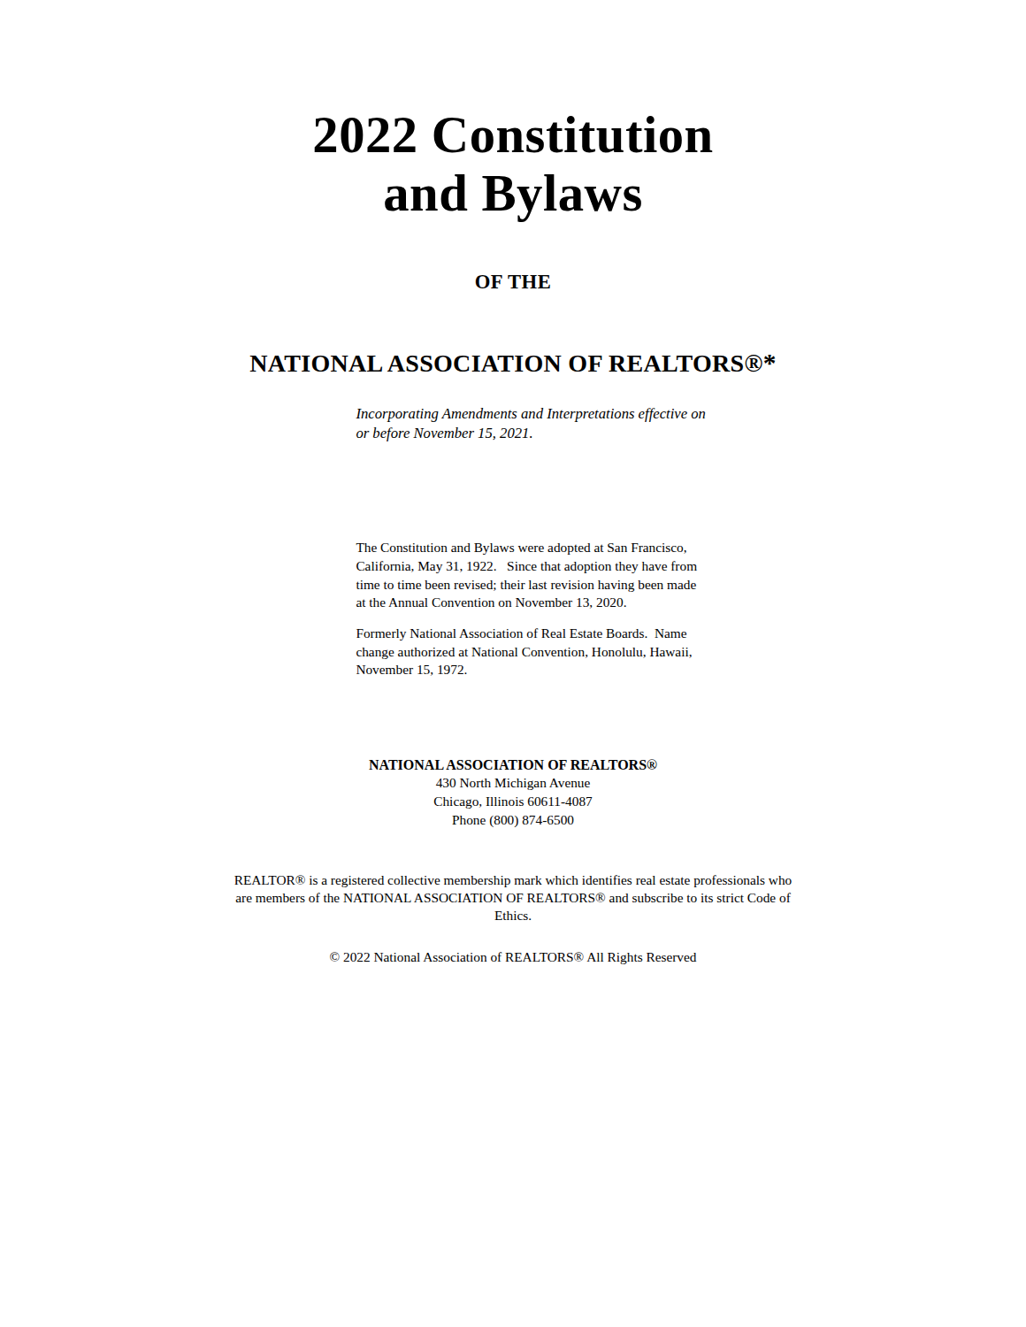2022 Constitution
and Bylaws
OF THE
NATIONAL ASSOCIATION OF REALTORS®*
Incorporating Amendments and Interpretations effective on or before November 15, 2021.
The Constitution and Bylaws were adopted at San Francisco, California, May 31, 1922. Since that adoption they have from time to time been revised; their last revision having been made at the Annual Convention on November 13, 2020.
Formerly National Association of Real Estate Boards. Name change authorized at National Convention, Honolulu, Hawaii, November 15, 1972.
NATIONAL ASSOCIATION OF REALTORS®
430 North Michigan Avenue
Chicago, Illinois 60611-4087
Phone (800) 874-6500
REALTOR® is a registered collective membership mark which identifies real estate professionals who are members of the NATIONAL ASSOCIATION OF REALTORS® and subscribe to its strict Code of Ethics.
© 2022 National Association of REALTORS® All Rights Reserved